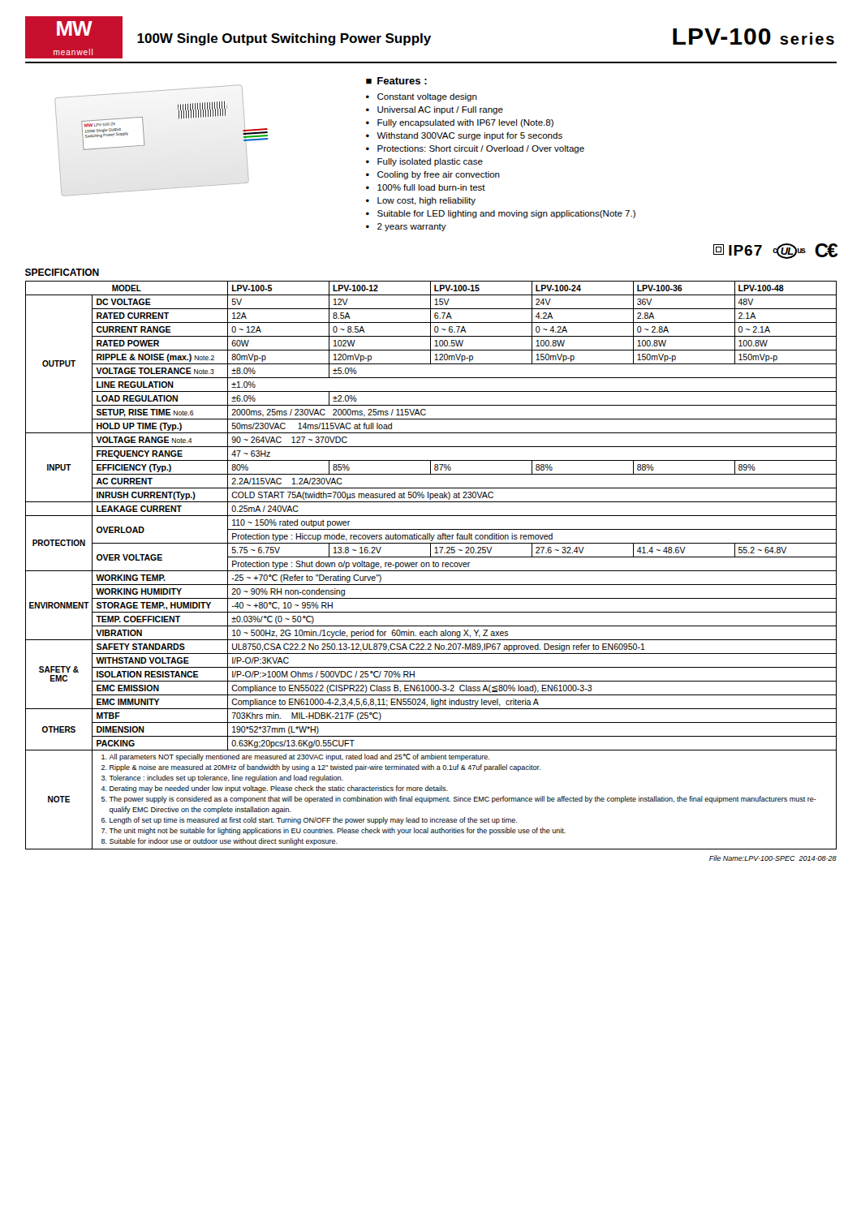MW
meanwell
100W Single Output Switching Power Supply
LPV-100 series
MW LPV-100-24
100W Single Output
Switching Power Supply
Features :
Constant voltage design
Universal AC input / Full range
Fully encapsulated with IP67 level (Note.8)
Withstand 300VAC surge input for 5 seconds
Protections: Short circuit / Overload / Over voltage
Fully isolated plastic case
Cooling by free air convection
100% full load burn-in test
Low cost, high reliability
Suitable for LED lighting and moving sign applications(Note 7.)
2 years warranty
IP67 cUL us C€
SPECIFICATION
| MODEL | LPV-100-5 | LPV-100-12 | LPV-100-15 | LPV-100-24 | LPV-100-36 | LPV-100-48 |
| OUTPUT | DC VOLTAGE | 5V | 12V | 15V | 24V | 36V | 48V |
| RATED CURRENT | 12A | 8.5A | 6.7A | 4.2A | 2.8A | 2.1A |
| CURRENT RANGE | 0 ~ 12A | 0 ~ 8.5A | 0 ~ 6.7A | 0 ~ 4.2A | 0 ~ 2.8A | 0 ~ 2.1A |
| RATED POWER | 60W | 102W | 100.5W | 100.8W | 100.8W | 100.8W |
| RIPPLE & NOISE (max.) Note.2 | 80mVp-p | 120mVp-p | 120mVp-p | 150mVp-p | 150mVp-p | 150mVp-p |
| VOLTAGE TOLERANCE Note.3 | ±8.0% | ±5.0% |
| LINE REGULATION | ±1.0% |
| LOAD REGULATION | ±6.0% | ±2.0% |
| SETUP, RISE TIME Note.6 | 2000ms, 25ms / 230VAC 2000ms, 25ms / 115VAC |
| HOLD UP TIME (Typ.) | 50ms/230VAC 14ms/115VAC at full load |
| INPUT | VOLTAGE RANGE Note.4 | 90 ~ 264VAC 127 ~ 370VDC |
| FREQUENCY RANGE | 47 ~ 63Hz |
| EFFICIENCY (Typ.) | 80% | 85% | 87% | 88% | 88% | 89% |
| AC CURRENT | 2.2A/115VAC 1.2A/230VAC |
| INRUSH CURRENT(Typ.) | COLD START 75A(twidth=700µs measured at 50% Ipeak) at 230VAC |
| | LEAKAGE CURRENT | 0.25mA / 240VAC |
| PROTECTION | OVERLOAD | 110 ~ 150% rated output power |
| Protection type : Hiccup mode, recovers automatically after fault condition is removed |
| OVER VOLTAGE | 5.75 ~ 6.75V | 13.8 ~ 16.2V | 17.25 ~ 20.25V | 27.6 ~ 32.4V | 41.4 ~ 48.6V | 55.2 ~ 64.8V |
| Protection type : Shut down o/p voltage, re-power on to recover |
| ENVIRONMENT | WORKING TEMP. | -25 ~ +70℃ (Refer to "Derating Curve") |
| WORKING HUMIDITY | 20 ~ 90% RH non-condensing |
| STORAGE TEMP., HUMIDITY | -40 ~ +80℃, 10 ~ 95% RH |
| TEMP. COEFFICIENT | ±0.03%/℃ (0 ~ 50℃) |
| VIBRATION | 10 ~ 500Hz, 2G 10min./1cycle, period for 60min. each along X, Y, Z axes |
| SAFETY & EMC | SAFETY STANDARDS | UL8750,CSA C22.2 No 250.13-12,UL879,CSA C22.2 No.207-M89,IP67 approved. Design refer to EN60950-1 |
| WITHSTAND VOLTAGE | I/P-O/P:3KVAC |
| ISOLATION RESISTANCE | I/P-O/P:>100M Ohms / 500VDC / 25℃/ 70% RH |
| EMC EMISSION | Compliance to EN55022 (CISPR22) Class B, EN61000-3-2 Class A(≦80% load), EN61000-3-3 |
| EMC IMMUNITY | Compliance to EN61000-4-2,3,4,5,6,8,11; EN55024, light industry level, criteria A |
| OTHERS | MTBF | 703Khrs min. MIL-HDBK-217F (25℃) |
| DIMENSION | 190*52*37mm (L*W*H) |
| PACKING | 0.63Kg;20pcs/13.6Kg/0.55CUFT |
| NOTE | All parameters NOT specially mentioned are measured at 230VAC input, rated load and 25℃ of ambient temperature. Ripple & noise are measured at 20MHz of bandwidth by using a 12" twisted pair-wire terminated with a 0.1uf & 47uf parallel capacitor. Tolerance : includes set up tolerance, line regulation and load regulation. Derating may be needed under low input voltage. Please check the static characteristics for more details. The power supply is considered as a component that will be operated in combination with final equipment. Since EMC performance will be affected by the complete installation, the final equipment manufacturers must re-qualify EMC Directive on the complete installation again. Length of set up time is measured at first cold start. Turning ON/OFF the power supply may lead to increase of the set up time. The unit might not be suitable for lighting applications in EU countries. Please check with your local authorities for the possible use of the unit. Suitable for indoor use or outdoor use without direct sunlight exposure. |
File Name:LPV-100-SPEC 2014-08-28